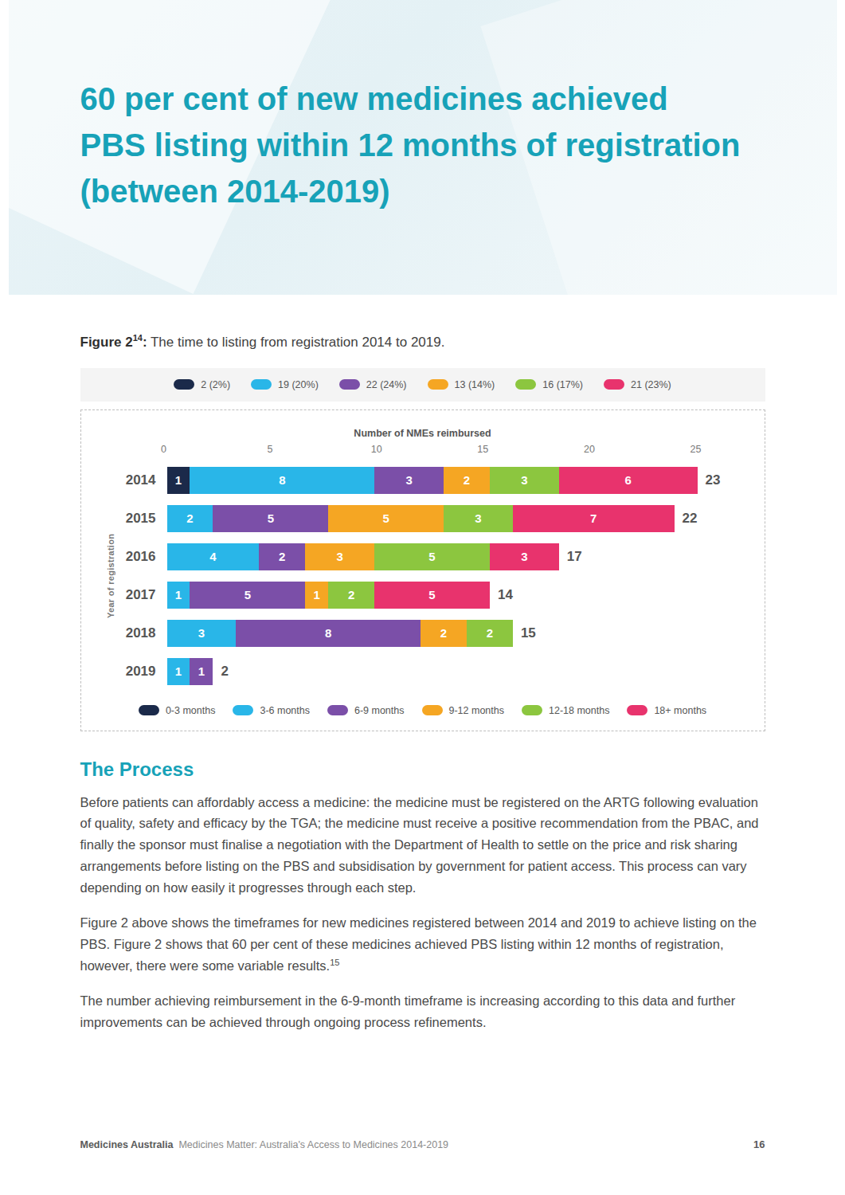60 per cent of new medicines achieved PBS listing within 12 months of registration (between 2014-2019)
Figure 214: The time to listing from registration 2014 to 2019.
2 (2%)
19 (20%)
22 (24%)
13 (14%)
16 (17%)
21 (23%)
Number of NMEs reimbursed
0 5 10 15 20 25
Year of registration
2014
1
8
3
2
3
6
23
2015
2
5
5
3
7
22
2016
4
2
3
5
3
17
2017
1
5
1
2
5
14
2018
3
8
2
2
15
2019
1
1
2
0-3 months
3-6 months
6-9 months
9-12 months
12-18 months
18+ months
The Process
Before patients can affordably access a medicine: the medicine must be registered on the ARTG following evaluation of quality, safety and efficacy by the TGA; the medicine must receive a positive recommendation from the PBAC, and finally the sponsor must finalise a negotiation with the Department of Health to settle on the price and risk sharing arrangements before listing on the PBS and subsidisation by government for patient access. This process can vary depending on how easily it progresses through each step.
Figure 2 above shows the timeframes for new medicines registered between 2014 and 2019 to achieve listing on the PBS. Figure 2 shows that 60 per cent of these medicines achieved PBS listing within 12 months of registration, however, there were some variable results.15
The number achieving reimbursement in the 6-9-month timeframe is increasing according to this data and further improvements can be achieved through ongoing process refinements.
Medicines Australia Medicines Matter: Australia's Access to Medicines 2014-2019
16